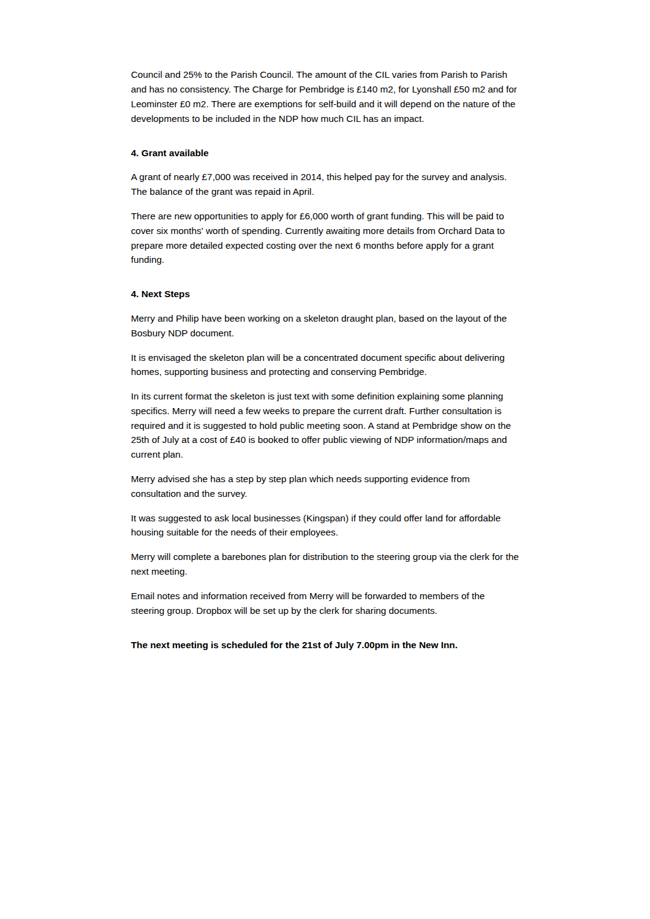Council and 25% to the Parish Council. The amount of the CIL varies from Parish to Parish and has no consistency. The Charge for Pembridge is £140 m2, for Lyonshall £50 m2 and for Leominster £0 m2. There are exemptions for self-build and it will depend on the nature of the developments to be included in the NDP how much CIL has an impact.
4. Grant available
A grant of nearly £7,000 was received in 2014, this helped pay for the survey and analysis. The balance of the grant was repaid in April.
There are new opportunities to apply for £6,000 worth of grant funding. This will be paid to cover six months' worth of spending. Currently awaiting more details from Orchard Data to prepare more detailed expected costing over the next 6 months before apply for a grant funding.
4. Next Steps
Merry and Philip have been working on a skeleton draught plan, based on the layout of the Bosbury NDP document.
It is envisaged the skeleton plan will be a concentrated document specific about delivering homes, supporting business and protecting and conserving Pembridge.
In its current format the skeleton is just text with some definition explaining some planning specifics. Merry will need a few weeks to prepare the current draft. Further consultation is required and it is suggested to hold public meeting soon. A stand at Pembridge show on the 25th of July at a cost of £40 is booked to offer public viewing of NDP information/maps and current plan.
Merry advised she has a step by step plan which needs supporting evidence from consultation and the survey.
It was suggested to ask local businesses (Kingspan) if they could offer land for affordable housing suitable for the needs of their employees.
Merry will complete a barebones plan for distribution to the steering group via the clerk for the next meeting.
Email notes and information received from Merry will be forwarded to members of the steering group. Dropbox will be set up by the clerk for sharing documents.
The next meeting is scheduled for the 21st of July 7.00pm in the New Inn.